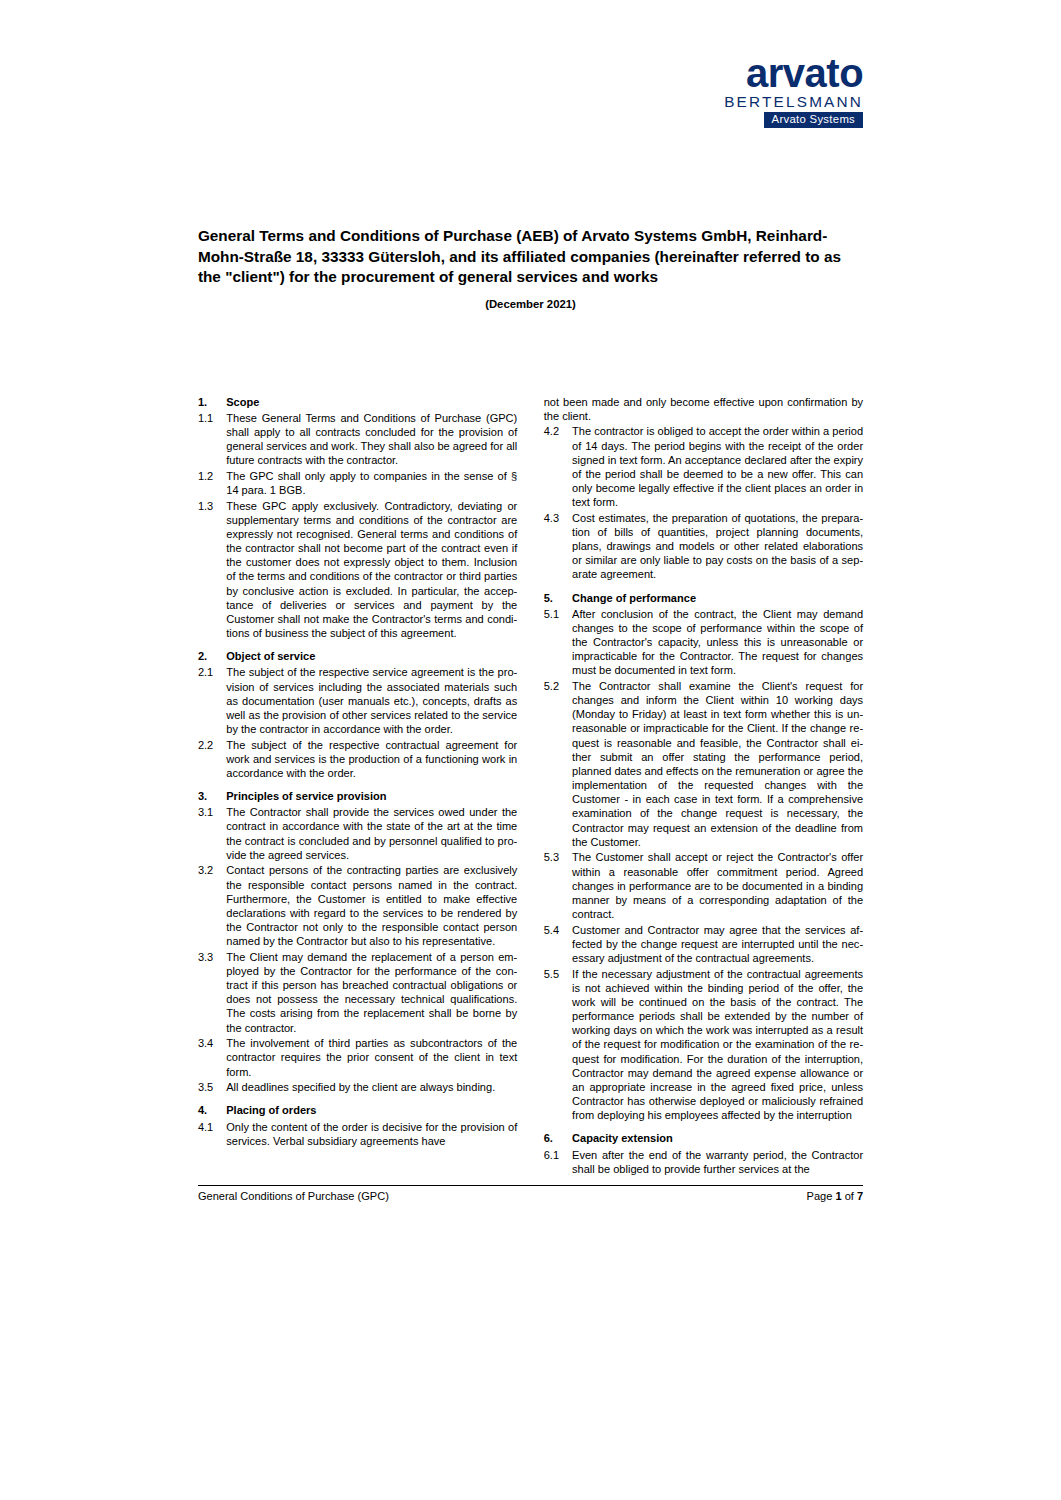arvato
BERTELSMANN
Arvato Systems
General Terms and Conditions of Purchase (AEB) of Arvato Systems GmbH, Reinhard-Mohn-Straße 18, 33333 Gütersloh, and its affiliated companies (hereinafter referred to as the "client") for the procurement of general services and works
(December 2021)
1. Scope
1.1 These General Terms and Conditions of Purchase (GPC) shall apply to all contracts concluded for the provision of general services and work. They shall also be agreed for all future contracts with the contractor.
1.2 The GPC shall only apply to companies in the sense of § 14 para. 1 BGB.
1.3 These GPC apply exclusively. Contradictory, deviating or supplementary terms and conditions of the contractor are expressly not recognised. General terms and conditions of the contractor shall not become part of the contract even if the customer does not expressly object to them. Inclusion of the terms and conditions of the contractor or third parties by conclusive action is excluded. In particular, the acceptance of deliveries or services and payment by the Customer shall not make the Contractor's terms and conditions of business the subject of this agreement.
2. Object of service
2.1 The subject of the respective service agreement is the provision of services including the associated materials such as documentation (user manuals etc.), concepts, drafts as well as the provision of other services related to the service by the contractor in accordance with the order.
2.2 The subject of the respective contractual agreement for work and services is the production of a functioning work in accordance with the order.
3. Principles of service provision
3.1 The Contractor shall provide the services owed under the contract in accordance with the state of the art at the time the contract is concluded and by personnel qualified to provide the agreed services.
3.2 Contact persons of the contracting parties are exclusively the responsible contact persons named in the contract. Furthermore, the Customer is entitled to make effective declarations with regard to the services to be rendered by the Contractor not only to the responsible contact person named by the Contractor but also to his representative.
3.3 The Client may demand the replacement of a person employed by the Contractor for the performance of the contract if this person has breached contractual obligations or does not possess the necessary technical qualifications. The costs arising from the replacement shall be borne by the contractor.
3.4 The involvement of third parties as subcontractors of the contractor requires the prior consent of the client in text form.
3.5 All deadlines specified by the client are always binding.
4. Placing of orders
4.1 Only the content of the order is decisive for the provision of services. Verbal subsidiary agreements have
not been made and only become effective upon confirmation by the client.
4.2 The contractor is obliged to accept the order within a period of 14 days. The period begins with the receipt of the order signed in text form. An acceptance declared after the expiry of the period shall be deemed to be a new offer. This can only become legally effective if the client places an order in text form.
4.3 Cost estimates, the preparation of quotations, the preparation of bills of quantities, project planning documents, plans, drawings and models or other related elaborations or similar are only liable to pay costs on the basis of a separate agreement.
5. Change of performance
5.1 After conclusion of the contract, the Client may demand changes to the scope of performance within the scope of the Contractor's capacity, unless this is unreasonable or impracticable for the Contractor. The request for changes must be documented in text form.
5.2 The Contractor shall examine the Client's request for changes and inform the Client within 10 working days (Monday to Friday) at least in text form whether this is unreasonable or impracticable for the Client. If the change request is reasonable and feasible, the Contractor shall either submit an offer stating the performance period, planned dates and effects on the remuneration or agree the implementation of the requested changes with the Customer - in each case in text form. If a comprehensive examination of the change request is necessary, the Contractor may request an extension of the deadline from the Customer.
5.3 The Customer shall accept or reject the Contractor's offer within a reasonable offer commitment period. Agreed changes in performance are to be documented in a binding manner by means of a corresponding adaptation of the contract.
5.4 Customer and Contractor may agree that the services affected by the change request are interrupted until the necessary adjustment of the contractual agreements.
5.5 If the necessary adjustment of the contractual agreements is not achieved within the binding period of the offer, the work will be continued on the basis of the contract. The performance periods shall be extended by the number of working days on which the work was interrupted as a result of the request for modification or the examination of the request for modification. For the duration of the interruption, Contractor may demand the agreed expense allowance or an appropriate increase in the agreed fixed price, unless Contractor has otherwise deployed or maliciously refrained from deploying his employees affected by the interruption
6. Capacity extension
6.1 Even after the end of the warranty period, the Contractor shall be obliged to provide further services at the
General Conditions of Purchase (GPC) Page 1 of 7